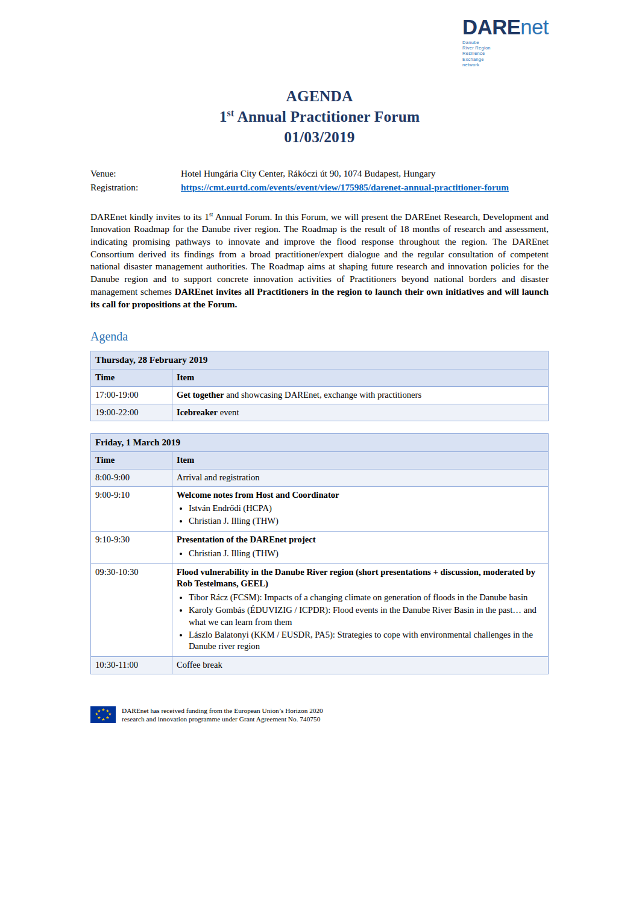DAREnet
Danube
River Region
Resilience
Exchange
network
AGENDA 1st Annual Practitioner Forum 01/03/2019
| Venue: | Hotel Hungária City Center, Rákóczi út 90, 1074 Budapest, Hungary |
| Registration: | https://cmt.eurtd.com/events/event/view/175985/darenet-annual-practitioner-forum |
DAREnet kindly invites to its 1st Annual Forum. In this Forum, we will present the DAREnet Research, Development and Innovation Roadmap for the Danube river region. The Roadmap is the result of 18 months of research and assessment, indicating promising pathways to innovate and improve the flood response throughout the region. The DAREnet Consortium derived its findings from a broad practitioner/expert dialogue and the regular consultation of competent national disaster management authorities. The Roadmap aims at shaping future research and innovation policies for the Danube region and to support concrete innovation activities of Practitioners beyond national borders and disaster management schemes DAREnet invites all Practitioners in the region to launch their own initiatives and will launch its call for propositions at the Forum.
Agenda
| Thursday, 28 February 2019 |
| --- |
| Time | Item |
| 17:00-19:00 | Get together and showcasing DAREnet, exchange with practitioners |
| 19:00-22:00 | Icebreaker event |
| Friday, 1 March 2019 |
| --- |
| Time | Item |
| 8:00-9:00 | Arrival and registration |
| 9:00-9:10 | Welcome notes from Host and Coordinator István Endrődi (HCPA) Christian J. Illing (THW) |
| 9:10-9:30 | Presentation of the DAREnet project Christian J. Illing (THW) |
| 09:30-10:30 | Flood vulnerability in the Danube River region (short presentations + discussion, moderated by Rob Testelmans, GEEL) Tibor Rácz (FCSM): Impacts of a changing climate on generation of floods in the Danube basin Karoly Gombás (ÉDUVIZIG / ICPDR): Flood events in the Danube River Basin in the past… and what we can learn from them Lászlo Balatonyi (KKM / EUSDR, PA5): Strategies to cope with environmental challenges in the Danube river region |
| 10:30-11:00 | Coffee break |
★ ★ ★ ★ ★ ★ ★ ★
DAREnet has received funding from the European Union’s Horizon 2020
research and innovation programme under Grant Agreement No. 740750